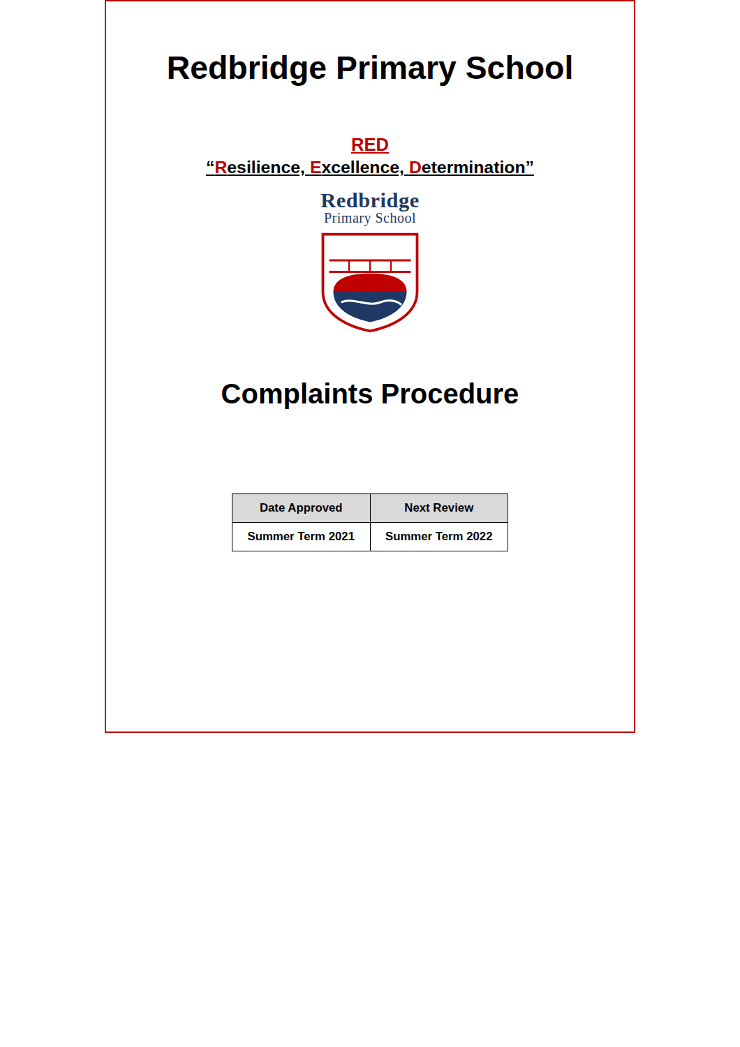Redbridge Primary School
RED
“Resilience, Excellence, Determination”
Redbridge
Primary School
Complaints Procedure
| Date Approved | Next Review |
| --- | --- |
| Summer Term 2021 | Summer Term 2022 |